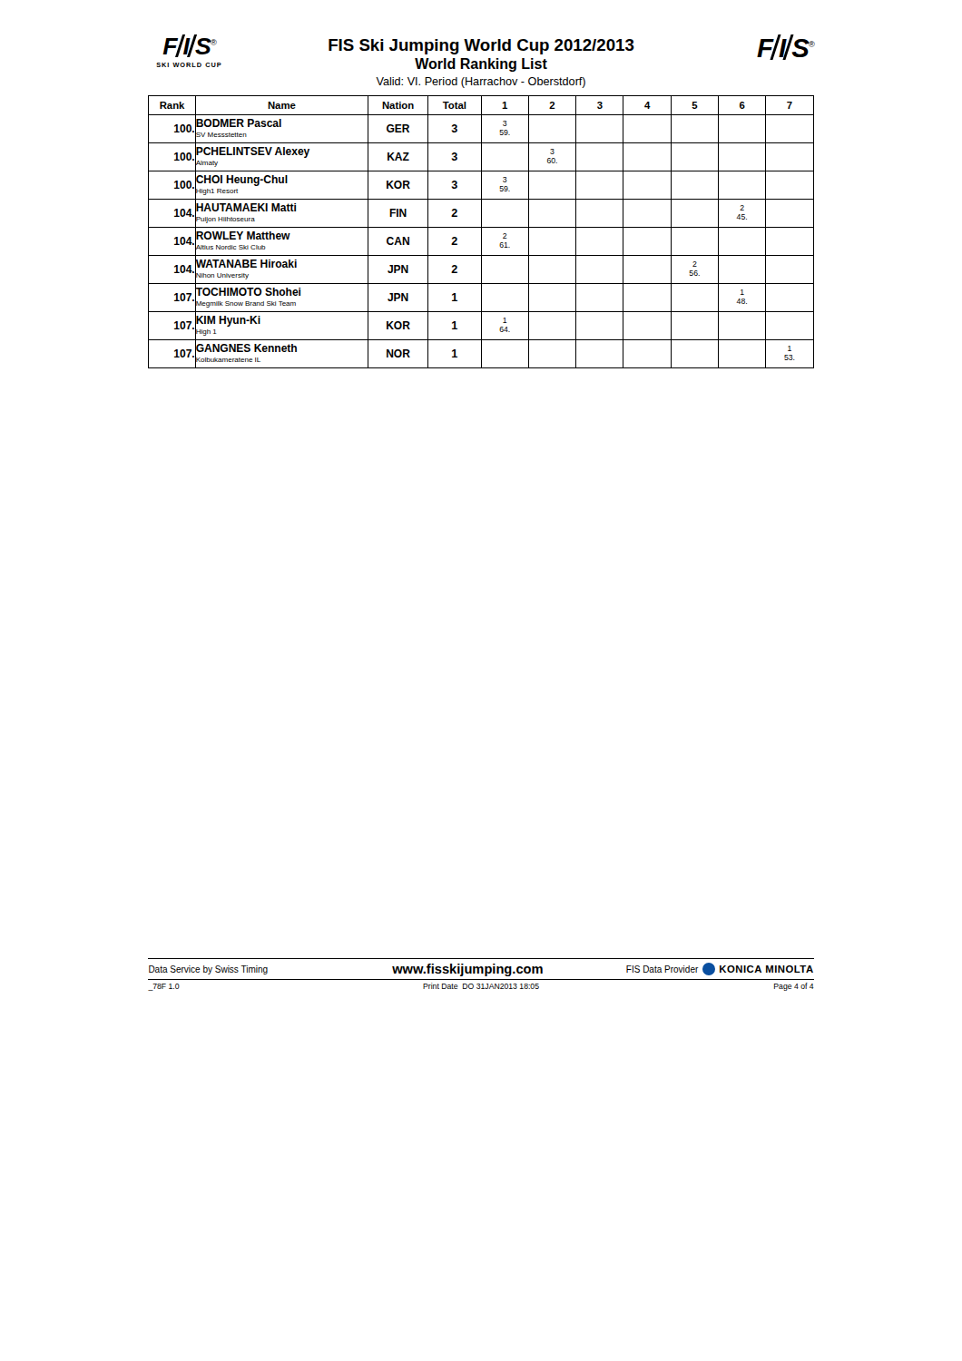F I S®
SKI WORLD CUP
FIS Ski Jumping World Cup 2012/2013
World Ranking List
Valid: VI. Period (Harrachov - Oberstdorf)
F I S®
| Rank | Name | Nation | Total | 1 | 2 | 3 | 4 | 5 | 6 | 7 |
| --- | --- | --- | --- | --- | --- | --- | --- | --- | --- | --- |
| 100. | BODMER Pascal SV Messstetten | GER | 3 | 3 59. | | | | | | |
| 100. | PCHELINTSEV Alexey Almaty | KAZ | 3 | | 3 60. | | | | | |
| 100. | CHOI Heung-Chul High1 Resort | KOR | 3 | 3 59. | | | | | | |
| 104. | HAUTAMAEKI Matti Puijon Hiihtoseura | FIN | 2 | | | | | | 2 45. | |
| 104. | ROWLEY Matthew Altius Nordic Ski Club | CAN | 2 | 2 61. | | | | | | |
| 104. | WATANABE Hiroaki Nihon University | JPN | 2 | | | | | 2 56. | | |
| 107. | TOCHIMOTO Shohei Megmilk Snow Brand Ski Team | JPN | 1 | | | | | | 1 48. | |
| 107. | KIM Hyun-Ki High 1 | KOR | 1 | 1 64. | | | | | | |
| 107. | GANGNES Kenneth Kolbukameratene IL | NOR | 1 | | | | | | | 1 53. |
Data Service by Swiss Timing
www.fisskijumping.com
FIS Data Provider KONICA MINOLTA
_78F 1.0
Print Date DO 31JAN2013 18:05
Page 4 of 4